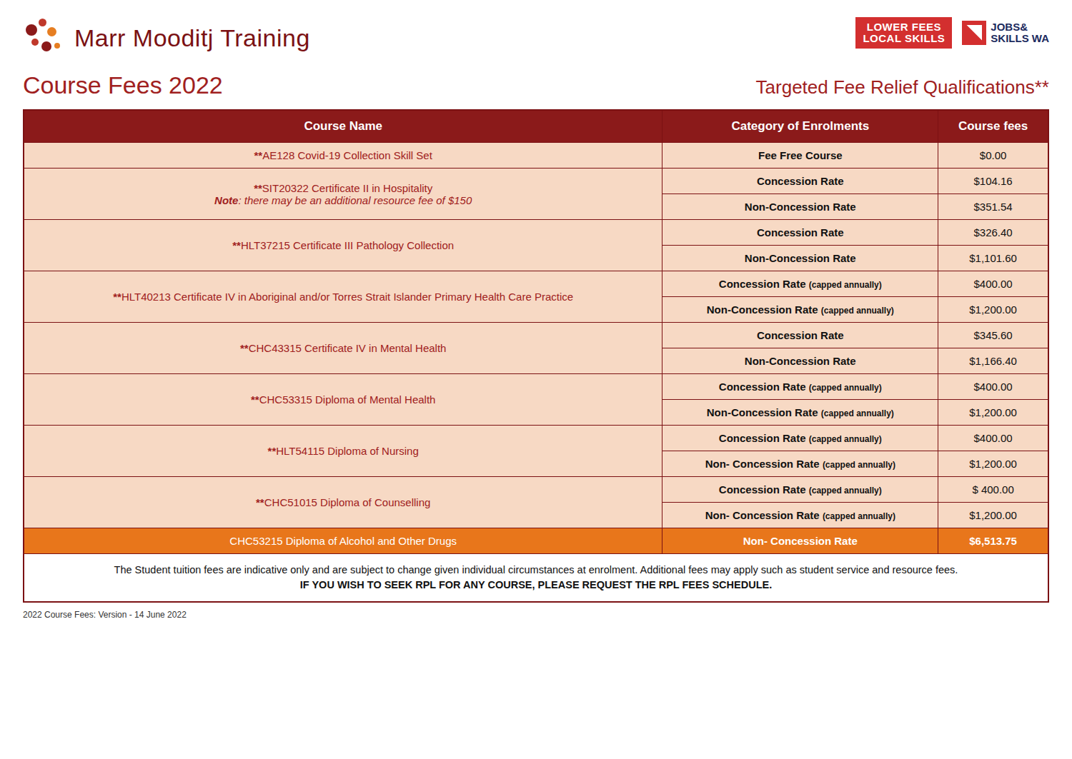Marr Mooditj Training
LOWER FEES LOCAL SKILLS
JOBS&
SKILLS WA
Course Fees 2022
Targeted Fee Relief Qualifications**
| Course Name | Category of Enrolments | Course fees |
| --- | --- | --- |
| ** AE128 Covid-19 Collection Skill Set | Fee Free Course | $0.00 |
| ** SIT20322 Certificate II in Hospitality Note : there may be an additional resource fee of $150 | Concession Rate | $104.16 |
| Non-Concession Rate | $351.54 |
| ** HLT37215 Certificate III Pathology Collection | Concession Rate | $326.40 |
| Non-Concession Rate | $1,101.60 |
| ** HLT40213 Certificate IV in Aboriginal and/or Torres Strait Islander Primary Health Care Practice | Concession Rate (capped annually) | $400.00 |
| Non-Concession Rate (capped annually) | $1,200.00 |
| ** CHC43315 Certificate IV in Mental Health | Concession Rate | $345.60 |
| Non-Concession Rate | $1,166.40 |
| ** CHC53315 Diploma of Mental Health | Concession Rate (capped annually) | $400.00 |
| Non-Concession Rate (capped annually) | $1,200.00 |
| ** HLT54115 Diploma of Nursing | Concession Rate (capped annually) | $400.00 |
| Non- Concession Rate (capped annually) | $1,200.00 |
| ** CHC51015 Diploma of Counselling | Concession Rate (capped annually) | $ 400.00 |
| Non- Concession Rate (capped annually) | $1,200.00 |
| CHC53215 Diploma of Alcohol and Other Drugs | Non- Concession Rate | $6,513.75 |
| The Student tuition fees are indicative only and are subject to change given individual circumstances at enrolment. Additional fees may apply such as student service and resource fees. IF YOU WISH TO SEEK RPL FOR ANY COURSE, PLEASE REQUEST THE RPL FEES SCHEDULE. |
2022 Course Fees: Version - 14 June 2022